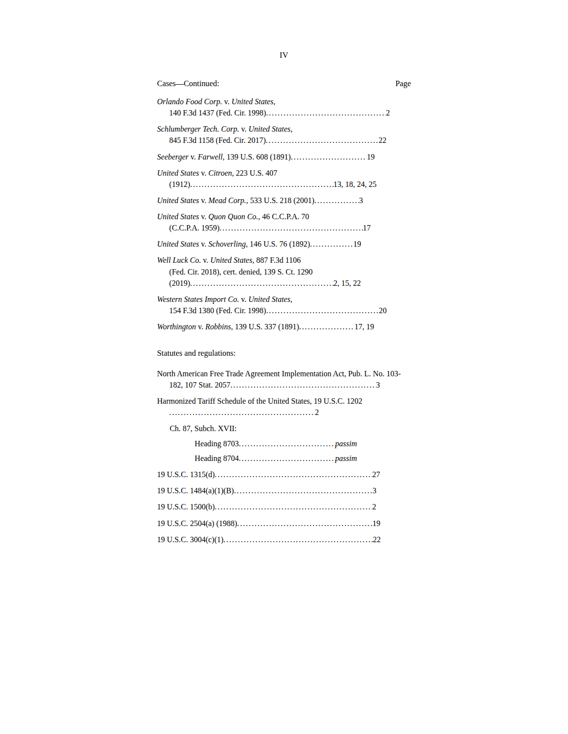IV
Cases—Continued: Page
Orlando Food Corp. v. United States, 140 F.3d 1437 (Fed. Cir. 1998) 2
Schlumberger Tech. Corp. v. United States, 845 F.3d 1158 (Fed. Cir. 2017) 22
Seeberger v. Farwell, 139 U.S. 608 (1891) 19
United States v. Citroen, 223 U.S. 407 (1912) 13, 18, 24, 25
United States v. Mead Corp., 533 U.S. 218 (2001) 3
United States v. Quon Quon Co., 46 C.C.P.A. 70 (C.C.P.A. 1959) 17
United States v. Schoverling, 146 U.S. 76 (1892) 19
Well Luck Co. v. United States, 887 F.3d 1106 (Fed. Cir. 2018), cert. denied, 139 S. Ct. 1290 (2019) 2, 15, 22
Western States Import Co. v. United States, 154 F.3d 1380 (Fed. Cir. 1998) 20
Worthington v. Robbins, 139 U.S. 337 (1891) 17, 19
Statutes and regulations:
North American Free Trade Agreement Implementation Act, Pub. L. No. 103-182, 107 Stat. 2057 3
Harmonized Tariff Schedule of the United States, 19 U.S.C. 1202 2
Ch. 87, Subch. XVII:
Heading 8703 passim
Heading 8704 passim
19 U.S.C. 1315(d) 27
19 U.S.C. 1484(a)(1)(B) 3
19 U.S.C. 1500(b) 2
19 U.S.C. 2504(a) (1988) 19
19 U.S.C. 3004(c)(1) 22